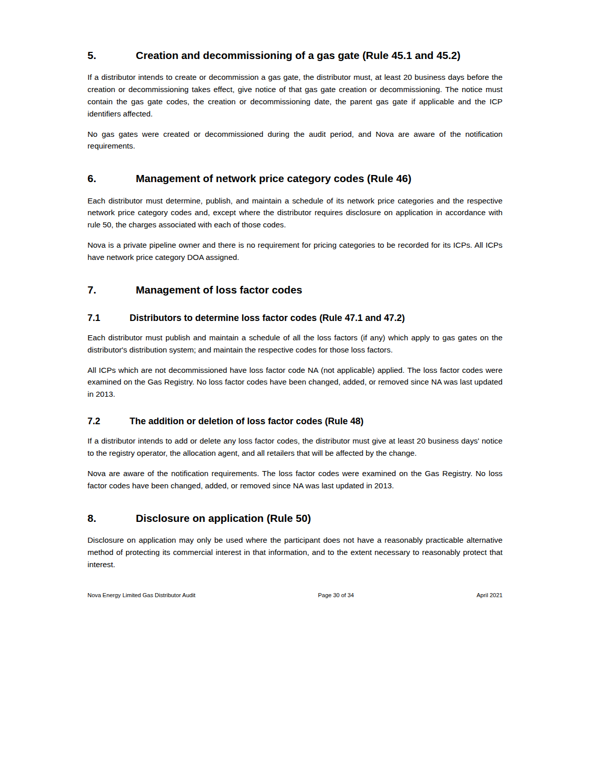5. Creation and decommissioning of a gas gate (Rule 45.1 and 45.2)
If a distributor intends to create or decommission a gas gate, the distributor must, at least 20 business days before the creation or decommissioning takes effect, give notice of that gas gate creation or decommissioning. The notice must contain the gas gate codes, the creation or decommissioning date, the parent gas gate if applicable and the ICP identifiers affected.
No gas gates were created or decommissioned during the audit period, and Nova are aware of the notification requirements.
6. Management of network price category codes (Rule 46)
Each distributor must determine, publish, and maintain a schedule of its network price categories and the respective network price category codes and, except where the distributor requires disclosure on application in accordance with rule 50, the charges associated with each of those codes.
Nova is a private pipeline owner and there is no requirement for pricing categories to be recorded for its ICPs. All ICPs have network price category DOA assigned.
7. Management of loss factor codes
7.1 Distributors to determine loss factor codes (Rule 47.1 and 47.2)
Each distributor must publish and maintain a schedule of all the loss factors (if any) which apply to gas gates on the distributor's distribution system; and maintain the respective codes for those loss factors.
All ICPs which are not decommissioned have loss factor code NA (not applicable) applied. The loss factor codes were examined on the Gas Registry. No loss factor codes have been changed, added, or removed since NA was last updated in 2013.
7.2 The addition or deletion of loss factor codes (Rule 48)
If a distributor intends to add or delete any loss factor codes, the distributor must give at least 20 business days' notice to the registry operator, the allocation agent, and all retailers that will be affected by the change.
Nova are aware of the notification requirements. The loss factor codes were examined on the Gas Registry. No loss factor codes have been changed, added, or removed since NA was last updated in 2013.
8. Disclosure on application (Rule 50)
Disclosure on application may only be used where the participant does not have a reasonably practicable alternative method of protecting its commercial interest in that information, and to the extent necessary to reasonably protect that interest.
Nova Energy Limited Gas Distributor Audit Page 30 of 34 April 2021